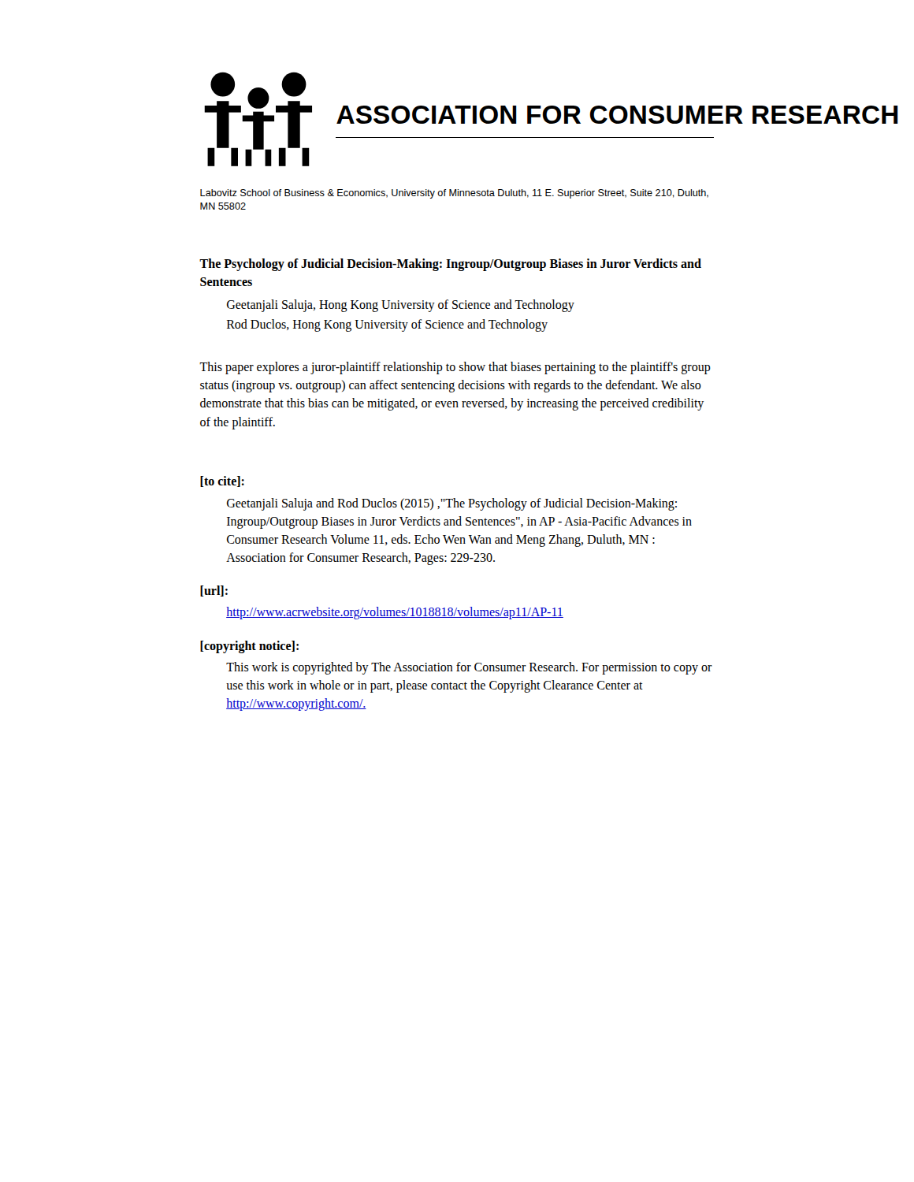ASSOCIATION FOR CONSUMER RESEARCH
Labovitz School of Business & Economics, University of Minnesota Duluth, 11 E. Superior Street, Suite 210, Duluth, MN 55802
The Psychology of Judicial Decision-Making: Ingroup/Outgroup Biases in Juror Verdicts and Sentences
Geetanjali Saluja, Hong Kong University of Science and Technology
Rod Duclos, Hong Kong University of Science and Technology
This paper explores a juror-plaintiff relationship to show that biases pertaining to the plaintiff's group status (ingroup vs. outgroup) can affect sentencing decisions with regards to the defendant. We also demonstrate that this bias can be mitigated, or even reversed, by increasing the perceived credibility of the plaintiff.
[to cite]:
Geetanjali Saluja and Rod Duclos (2015) ,"The Psychology of Judicial Decision-Making: Ingroup/Outgroup Biases in Juror Verdicts and Sentences", in AP - Asia-Pacific Advances in Consumer Research Volume 11, eds. Echo Wen Wan and Meng Zhang, Duluth, MN : Association for Consumer Research, Pages: 229-230.
[url]:
http://www.acrwebsite.org/volumes/1018818/volumes/ap11/AP-11
[copyright notice]:
This work is copyrighted by The Association for Consumer Research. For permission to copy or use this work in whole or in part, please contact the Copyright Clearance Center at http://www.copyright.com/.